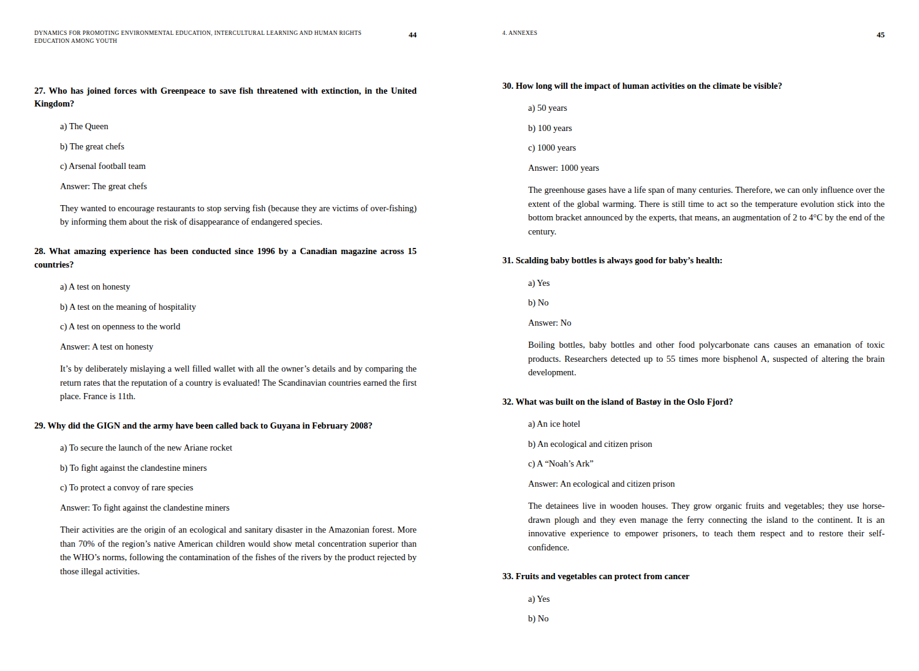Dynamics for promoting environmental education, intercultural learning and human rights education among youth
44
27. Who has joined forces with Greenpeace to save fish threatened with extinction, in the United Kingdom?
a) The Queen
b) The great chefs
c) Arsenal football team
Answer: The great chefs
They wanted to encourage restaurants to stop serving fish (because they are victims of over-fishing) by informing them about the risk of disappearance of endangered species.
28. What amazing experience has been conducted since 1996 by a Canadian magazine across 15 countries?
a) A test on honesty
b) A test on the meaning of hospitality
c) A test on openness to the world
Answer: A test on honesty
It’s by deliberately mislaying a well filled wallet with all the owner’s details and by comparing the return rates that the reputation of a country is evaluated! The Scandinavian countries earned the first place. France is 11th.
29. Why did the GIGN and the army have been called back to Guyana in February 2008?
a) To secure the launch of the new Ariane rocket
b) To fight against the clandestine miners
c) To protect a convoy of rare species
Answer: To fight against the clandestine miners
Their activities are the origin of an ecological and sanitary disaster in the Amazonian forest. More than 70% of the region’s native American children would show metal concentration superior than the WHO’s norms, following the contamination of the fishes of the rivers by the product rejected by those illegal activities.
4. Annexes
45
30. How long will the impact of human activities on the climate be visible?
a) 50 years
b) 100 years
c) 1000 years
Answer: 1000 years
The greenhouse gases have a life span of many centuries. Therefore, we can only influence over the extent of the global warming. There is still time to act so the temperature evolution stick into the bottom bracket announced by the experts, that means, an augmentation of 2 to 4°C by the end of the century.
31. Scalding baby bottles is always good for baby’s health:
a) Yes
b) No
Answer: No
Boiling bottles, baby bottles and other food polycarbonate cans causes an emanation of toxic products. Researchers detected up to 55 times more bisphenol A, suspected of altering the brain development.
32. What was built on the island of Bastøy in the Oslo Fjord?
a) An ice hotel
b) An ecological and citizen prison
c) A “Noah’s Ark”
Answer: An ecological and citizen prison
The detainees live in wooden houses. They grow organic fruits and vegetables; they use horse-drawn plough and they even manage the ferry connecting the island to the continent. It is an innovative experience to empower prisoners, to teach them respect and to restore their self-confidence.
33. Fruits and vegetables can protect from cancer
a) Yes
b) No